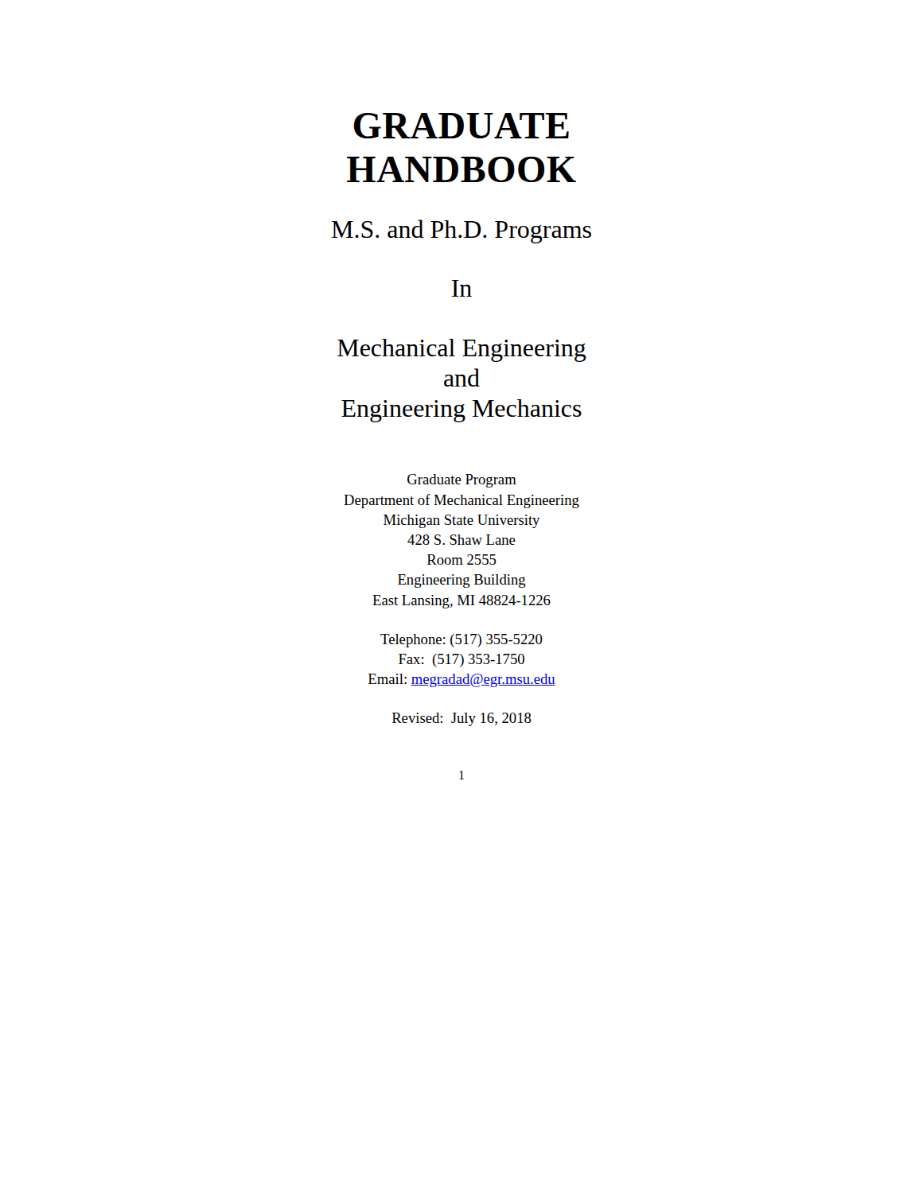GRADUATE
HANDBOOK
M.S. and Ph.D. Programs
In
Mechanical Engineering
and
Engineering Mechanics
Graduate Program
Department of Mechanical Engineering
Michigan State University
428 S. Shaw Lane
Room 2555
Engineering Building
East Lansing, MI 48824-1226
Telephone: (517) 355-5220
Fax: (517) 353-1750
Email: megradad@egr.msu.edu
Revised: July 16, 2018
1